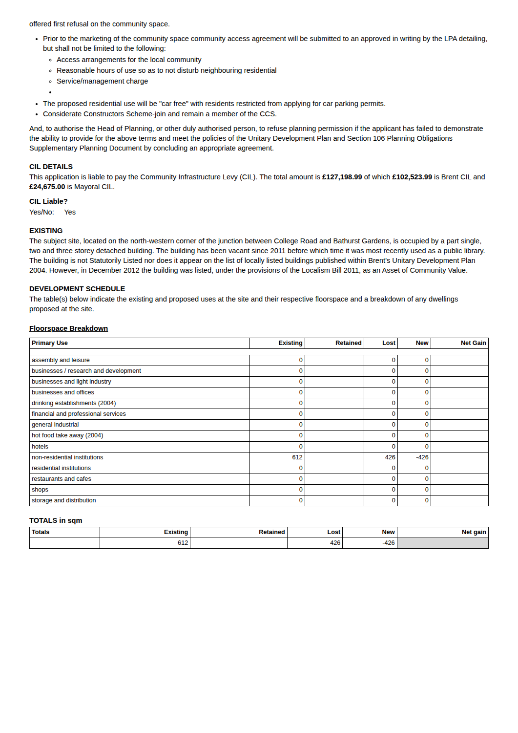offered first refusal on the community space.
Prior to the marketing of the community space community access agreement will be submitted to an approved in writing by the LPA detailing, but shall not be limited to the following:
Access arrangements for the local community
Reasonable hours of use so as to not disturb neighbouring residential
Service/management charge
The proposed residential use will be "car free" with residents restricted from applying for car parking permits.
Considerate Constructors Scheme-join and remain a member of the CCS.
And, to authorise the Head of Planning, or other duly authorised person, to refuse planning permission if the applicant has failed to demonstrate the ability to provide for the above terms and meet the policies of the Unitary Development Plan and Section 106 Planning Obligations Supplementary Planning Document by concluding an appropriate agreement.
CIL DETAILS
This application is liable to pay the Community Infrastructure Levy (CIL). The total amount is £127,198.99 of which £102,523.99 is Brent CIL and £24,675.00 is Mayoral CIL.
CIL Liable?
Yes/No: Yes
EXISTING
The subject site, located on the north-western corner of the junction between College Road and Bathurst Gardens, is occupied by a part single, two and three storey detached building. The building has been vacant since 2011 before which time it was most recently used as a public library. The building is not Statutorily Listed nor does it appear on the list of locally listed buildings published within Brent's Unitary Development Plan 2004. However, in December 2012 the building was listed, under the provisions of the Localism Bill 2011, as an Asset of Community Value.
DEVELOPMENT SCHEDULE
The table(s) below indicate the existing and proposed uses at the site and their respective floorspace and a breakdown of any dwellings proposed at the site.
Floorspace Breakdown
| Primary Use | Existing | Retained | Lost | New | Net Gain |
| --- | --- | --- | --- | --- | --- |
| assembly and leisure | 0 | | 0 | 0 | |
| businesses / research and development | 0 | | 0 | 0 | |
| businesses and light industry | 0 | | 0 | 0 | |
| businesses and offices | 0 | | 0 | 0 | |
| drinking establishments (2004) | 0 | | 0 | 0 | |
| financial and professional services | 0 | | 0 | 0 | |
| general industrial | 0 | | 0 | 0 | |
| hot food take away (2004) | 0 | | 0 | 0 | |
| hotels | 0 | | 0 | 0 | |
| non-residential institutions | 612 | | 426 | -426 | |
| residential institutions | 0 | | 0 | 0 | |
| restaurants and cafes | 0 | | 0 | 0 | |
| shops | 0 | | 0 | 0 | |
| storage and distribution | 0 | | 0 | 0 | |
TOTALS in sqm
| Totals | Existing | Retained | Lost | New | Net gain |
| --- | --- | --- | --- | --- | --- |
| | 612 | | 426 | -426 | |